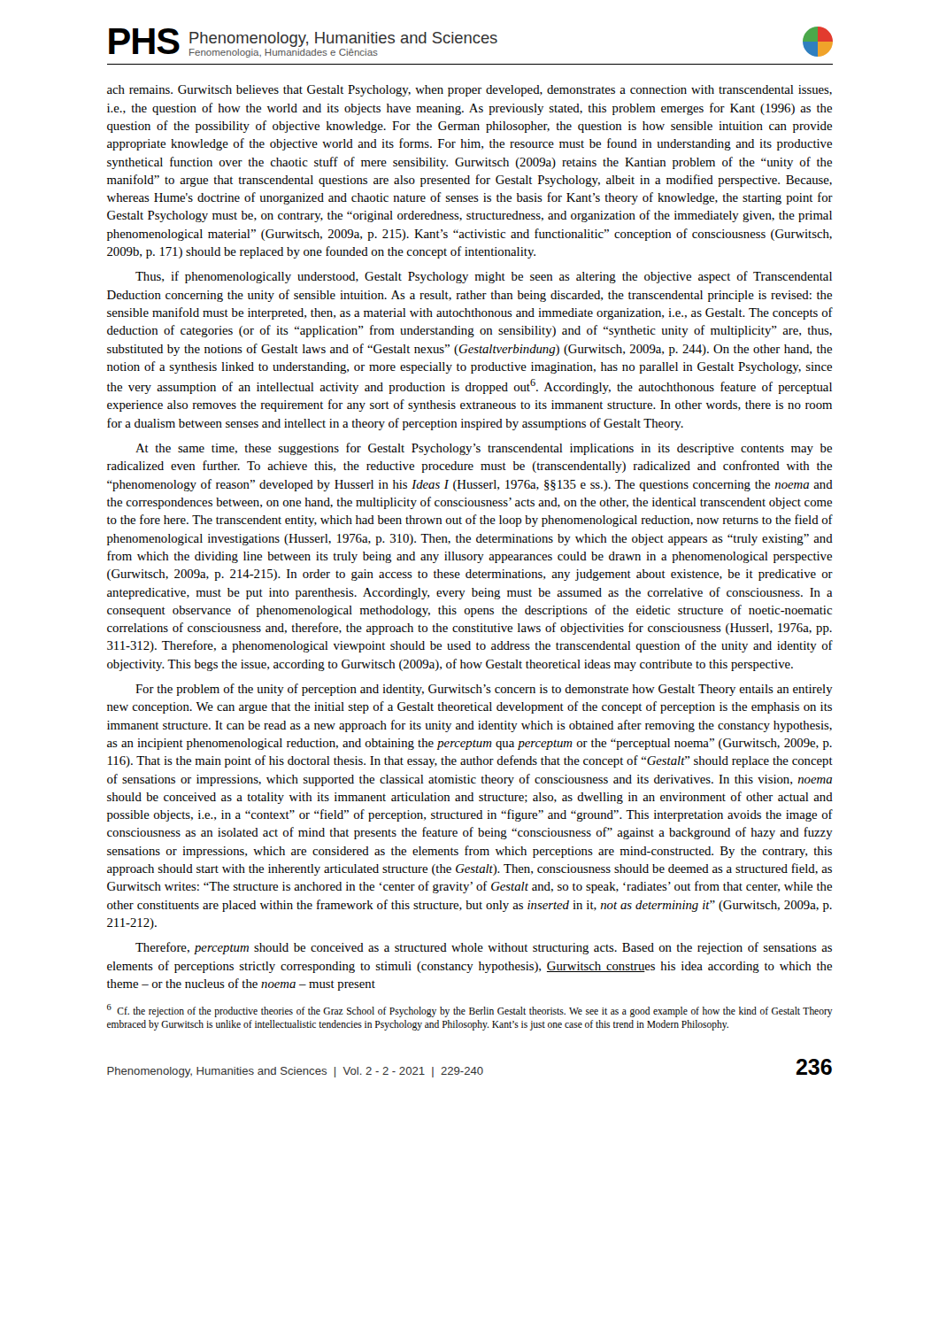PHS
Phenomenology, Humanities and Sciences
Fenomenologia, Humanidades e Ciências
ach remains. Gurwitsch believes that Gestalt Psychology, when proper developed, demonstrates a connection with transcendental issues, i.e., the question of how the world and its objects have meaning. As previously stated, this problem emerges for Kant (1996) as the question of the possibility of objective knowledge. For the German philosopher, the question is how sensible intuition can provide appropriate knowledge of the objective world and its forms. For him, the resource must be found in understanding and its productive synthetical function over the chaotic stuff of mere sensibility. Gurwitsch (2009a) retains the Kantian problem of the “unity of the manifold” to argue that transcendental questions are also presented for Gestalt Psychology, albeit in a modified perspective. Because, whereas Hume's doctrine of unorganized and chaotic nature of senses is the basis for Kant’s theory of knowledge, the starting point for Gestalt Psychology must be, on contrary, the “original orderedness, structuredness, and organization of the immediately given, the primal phenomenological material” (Gurwitsch, 2009a, p. 215). Kant’s “activistic and functionalitic” conception of consciousness (Gurwitsch, 2009b, p. 171) should be replaced by one founded on the concept of intentionality.
Thus, if phenomenologically understood, Gestalt Psychology might be seen as altering the objective aspect of Transcendental Deduction concerning the unity of sensible intuition. As a result, rather than being discarded, the transcendental principle is revised: the sensible manifold must be interpreted, then, as a material with autochthonous and immediate organization, i.e., as Gestalt. The concepts of deduction of categories (or of its “application” from understanding on sensibility) and of “synthetic unity of multiplicity” are, thus, substituted by the notions of Gestalt laws and of “Gestalt nexus” (Gestaltverbindung) (Gurwitsch, 2009a, p. 244). On the other hand, the notion of a synthesis linked to understanding, or more especially to productive imagination, has no parallel in Gestalt Psychology, since the very assumption of an intellectual activity and production is dropped out6. Accordingly, the autochthonous feature of perceptual experience also removes the requirement for any sort of synthesis extraneous to its immanent structure. In other words, there is no room for a dualism between senses and intellect in a theory of perception inspired by assumptions of Gestalt Theory.
At the same time, these suggestions for Gestalt Psychology’s transcendental implications in its descriptive contents may be radicalized even further. To achieve this, the reductive procedure must be (transcendentally) radicalized and confronted with the “phenomenology of reason” developed by Husserl in his Ideas I (Husserl, 1976a, §§135 e ss.). The questions concerning the noema and the correspondences between, on one hand, the multiplicity of consciousness’ acts and, on the other, the identical transcendent object come to the fore here. The transcendent entity, which had been thrown out of the loop by phenomenological reduction, now returns to the field of phenomenological investigations (Husserl, 1976a, p. 310). Then, the determinations by which the object appears as “truly existing” and from which the dividing line between its truly being and any illusory appearances could be drawn in a phenomenological perspective (Gurwitsch, 2009a, p. 214-215). In order to gain access to these determinations, any judgement about existence, be it predicative or antepredicative, must be put into parenthesis. Accordingly, every being must be assumed as the correlative of consciousness. In a consequent observance of phenomenological methodology, this opens the descriptions of the eidetic structure of noetic-noematic correlations of consciousness and, therefore, the approach to the constitutive laws of objectivities for consciousness (Husserl, 1976a, pp. 311-312). Therefore, a phenomenological viewpoint should be used to address the transcendental question of the unity and identity of objectivity. This begs the issue, according to Gurwitsch (2009a), of how Gestalt theoretical ideas may contribute to this perspective.
For the problem of the unity of perception and identity, Gurwitsch’s concern is to demonstrate how Gestalt Theory entails an entirely new conception. We can argue that the initial step of a Gestalt theoretical development of the concept of perception is the emphasis on its immanent structure. It can be read as a new approach for its unity and identity which is obtained after removing the constancy hypothesis, as an incipient phenomenological reduction, and obtaining the perceptum qua perceptum or the “perceptual noema” (Gurwitsch, 2009e, p. 116). That is the main point of his doctoral thesis. In that essay, the author defends that the concept of “Gestalt” should replace the concept of sensations or impressions, which supported the classical atomistic theory of consciousness and its derivatives. In this vision, noema should be conceived as a totality with its immanent articulation and structure; also, as dwelling in an environment of other actual and possible objects, i.e., in a “context” or “field” of perception, structured in “figure” and “ground”. This interpretation avoids the image of consciousness as an isolated act of mind that presents the feature of being “consciousness of” against a background of hazy and fuzzy sensations or impressions, which are considered as the elements from which perceptions are mind-constructed. By the contrary, this approach should start with the inherently articulated structure (the Gestalt). Then, consciousness should be deemed as a structured field, as Gurwitsch writes: “The structure is anchored in the ‘center of gravity’ of Gestalt and, so to speak, ‘radiates’ out from that center, while the other constituents are placed within the framework of this structure, but only as inserted in it, not as determining it” (Gurwitsch, 2009a, p. 211-212).
Therefore, perceptum should be conceived as a structured whole without structuring acts. Based on the rejection of sensations as elements of perceptions strictly corresponding to stimuli (constancy hypothesis), Gurwitsch construes his idea according to which the theme – or the nucleus of the noema – must present
6 Cf. the rejection of the productive theories of the Graz School of Psychology by the Berlin Gestalt theorists. We see it as a good example of how the kind of Gestalt Theory embraced by Gurwitsch is unlike of intellectualistic tendencies in Psychology and Philosophy. Kant’s is just one case of this trend in Modern Philosophy.
Phenomenology, Humanities and Sciences | Vol. 2 - 2 - 2021 | 229-240
236